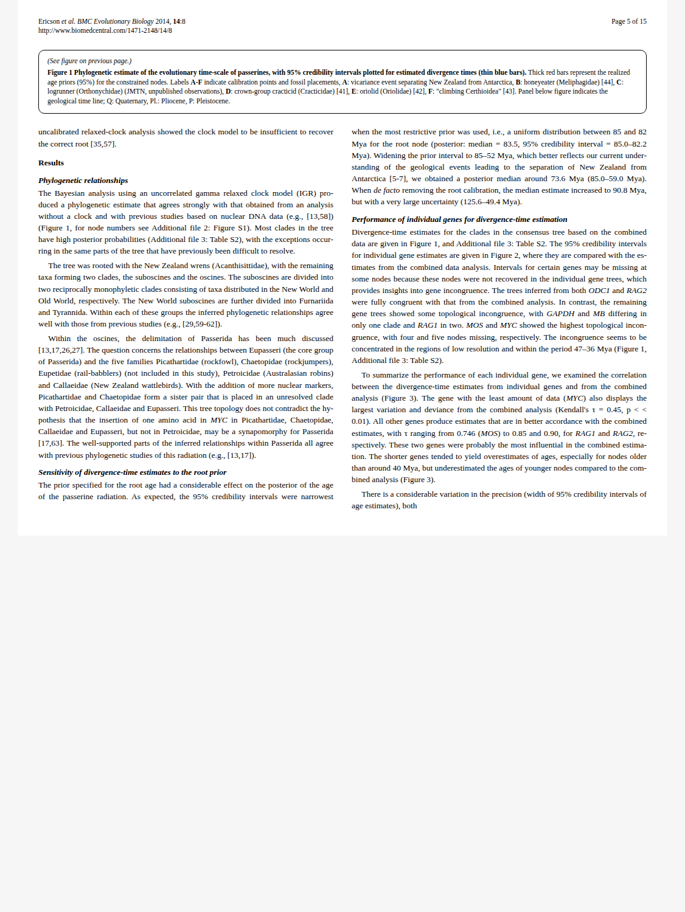Ericson et al. BMC Evolutionary Biology 2014, 14:8
http://www.biomedcentral.com/1471-2148/14/8
Page 5 of 15
(See figure on previous page.)
Figure 1 Phylogenetic estimate of the evolutionary time-scale of passerines, with 95% credibility intervals plotted for estimated divergence times (thin blue bars). Thick red bars represent the realized age priors (95%) for the constrained nodes. Labels A-F indicate calibration points and fossil placements, A: vicariance event separating New Zealand from Antarctica, B: honeyeater (Meliphagidae) [44], C: logrunner (Orthonychidae) (JMTN, unpublished observations), D: crown-group cracticid (Cracticidae) [41], E: oriolid (Oriolidae) [42], F: "climbing Certhioidea" [43]. Panel below figure indicates the geological time line; Q: Quaternary, Pl.: Pliocene, P: Pleistocene.
uncalibrated relaxed-clock analysis showed the clock model to be insufficient to recover the correct root [35,57].
Results
Phylogenetic relationships
The Bayesian analysis using an uncorrelated gamma relaxed clock model (IGR) produced a phylogenetic estimate that agrees strongly with that obtained from an analysis without a clock and with previous studies based on nuclear DNA data (e.g., [13,58]) (Figure 1, for node numbers see Additional file 2: Figure S1). Most clades in the tree have high posterior probabilities (Additional file 3: Table S2), with the exceptions occurring in the same parts of the tree that have previously been difficult to resolve.
The tree was rooted with the New Zealand wrens (Acanthisittidae), with the remaining taxa forming two clades, the suboscines and the oscines. The suboscines are divided into two reciprocally monophyletic clades consisting of taxa distributed in the New World and Old World, respectively. The New World suboscines are further divided into Furnariida and Tyrannida. Within each of these groups the inferred phylogenetic relationships agree well with those from previous studies (e.g., [29,59-62]).
Within the oscines, the delimitation of Passerida has been much discussed [13,17,26,27]. The question concerns the relationships between Eupasseri (the core group of Passerida) and the five families Picathartidae (rockfowl), Chaetopidae (rockjumpers), Eupetidae (rail-babblers) (not included in this study), Petroicidae (Australasian robins) and Callaeidae (New Zealand wattlebirds). With the addition of more nuclear markers, Picathartidae and Chaetopidae form a sister pair that is placed in an unresolved clade with Petroicidae, Callaeidae and Eupasseri. This tree topology does not contradict the hypothesis that the insertion of one amino acid in MYC in Picathartidae, Chaetopidae, Callaeidae and Eupasseri, but not in Petroicidae, may be a synapomorphy for Passerida [17,63]. The well-supported parts of the inferred relationships within Passerida all agree with previous phylogenetic studies of this radiation (e.g., [13,17]).
Sensitivity of divergence-time estimates to the root prior
The prior specified for the root age had a considerable effect on the posterior of the age of the passerine radiation. As expected, the 95% credibility intervals were narrowest when the most restrictive prior was used, i.e., a uniform distribution between 85 and 82 Mya for the root node (posterior: median = 83.5, 95% credibility interval = 85.0–82.2 Mya). Widening the prior interval to 85–52 Mya, which better reflects our current understanding of the geological events leading to the separation of New Zealand from Antarctica [5-7], we obtained a posterior median around 73.6 Mya (85.0–59.0 Mya). When de facto removing the root calibration, the median estimate increased to 90.8 Mya, but with a very large uncertainty (125.6–49.4 Mya).
Performance of individual genes for divergence-time estimation
Divergence-time estimates for the clades in the consensus tree based on the combined data are given in Figure 1, and Additional file 3: Table S2. The 95% credibility intervals for individual gene estimates are given in Figure 2, where they are compared with the estimates from the combined data analysis. Intervals for certain genes may be missing at some nodes because these nodes were not recovered in the individual gene trees, which provides insights into gene incongruence. The trees inferred from both ODC1 and RAG2 were fully congruent with that from the combined analysis. In contrast, the remaining gene trees showed some topological incongruence, with GAPDH and MB differing in only one clade and RAG1 in two. MOS and MYC showed the highest topological incongruence, with four and five nodes missing, respectively. The incongruence seems to be concentrated in the regions of low resolution and within the period 47–36 Mya (Figure 1, Additional file 3: Table S2).
To summarize the performance of each individual gene, we examined the correlation between the divergence-time estimates from individual genes and from the combined analysis (Figure 3). The gene with the least amount of data (MYC) also displays the largest variation and deviance from the combined analysis (Kendall's τ = 0.45, p < < 0.01). All other genes produce estimates that are in better accordance with the combined estimates, with τ ranging from 0.746 (MOS) to 0.85 and 0.90, for RAG1 and RAG2, respectively. These two genes were probably the most influential in the combined estimation. The shorter genes tended to yield overestimates of ages, especially for nodes older than around 40 Mya, but underestimated the ages of younger nodes compared to the combined analysis (Figure 3).
There is a considerable variation in the precision (width of 95% credibility intervals of age estimates), both